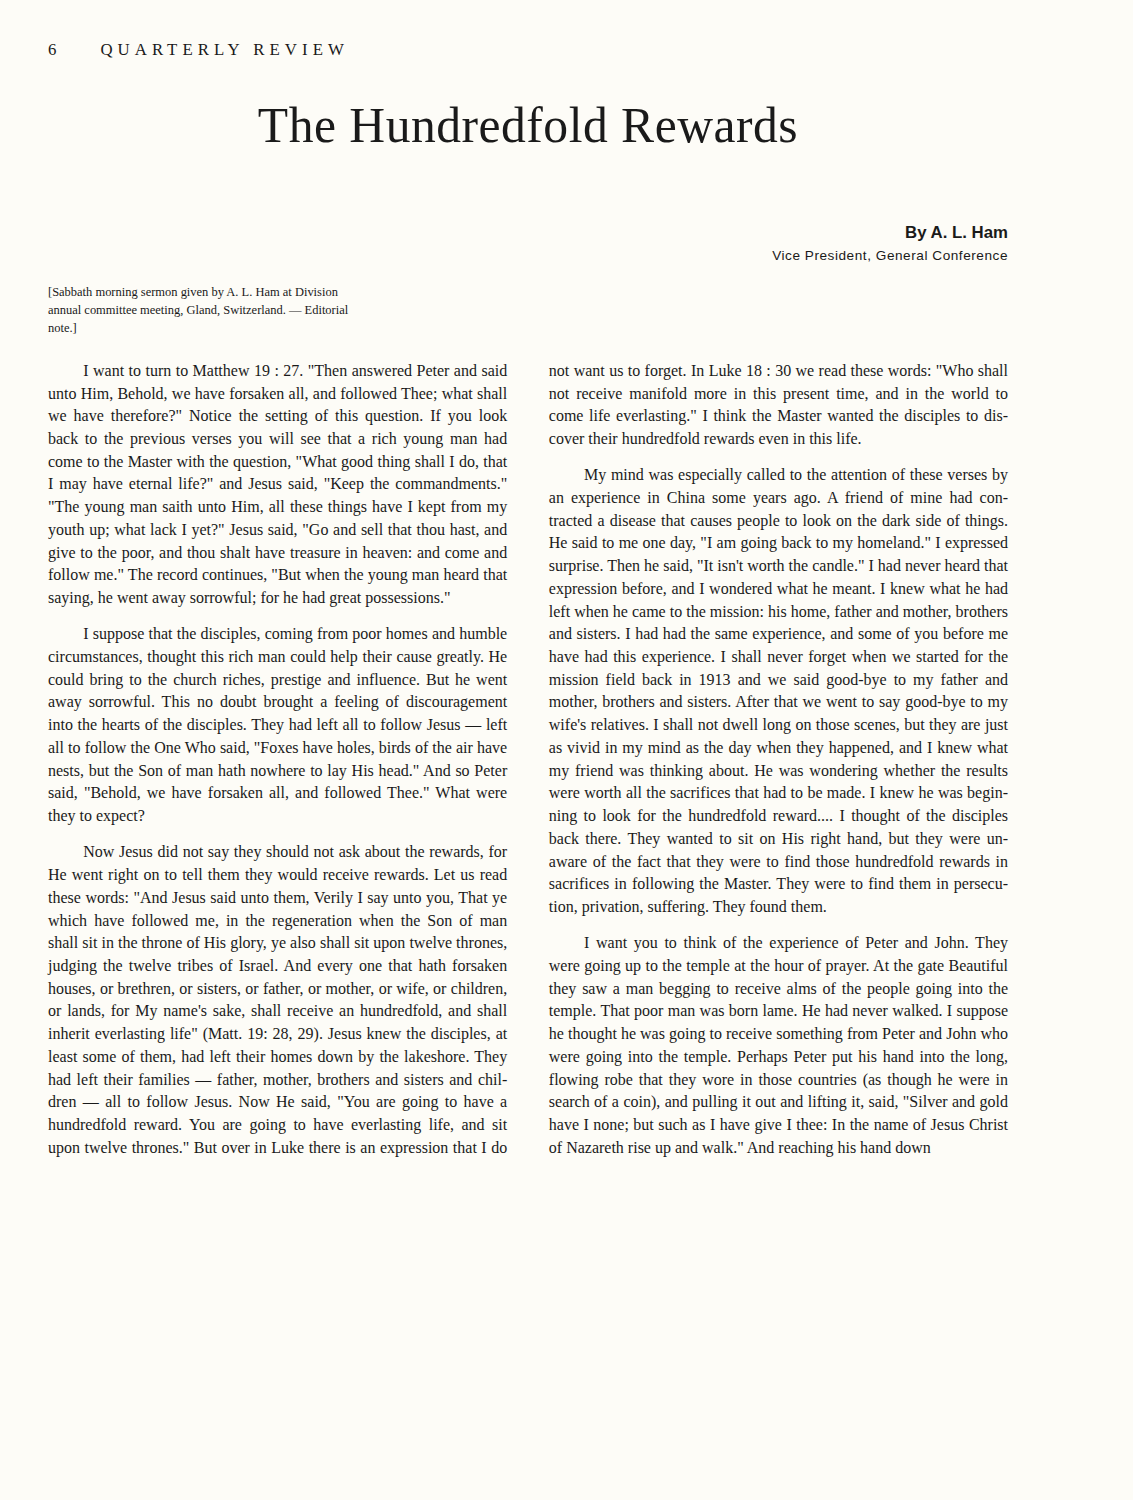6 QUARTERLY REVIEW
The Hundredfold Rewards
By A. L. Ham
Vice President, General Conference
[Sabbath morning sermon given by A. L. Ham at Division annual committee meeting, Gland, Switzerland. — Editorial note.]
I want to turn to Matthew 19 : 27. "Then answered Peter and said unto Him, Behold, we have forsaken all, and followed Thee; what shall we have therefore?" Notice the setting of this question. If you look back to the previous verses you will see that a rich young man had come to the Master with the question, "What good thing shall I do, that I may have eternal life?" and Jesus said, "Keep the commandments." "The young man saith unto Him, all these things have I kept from my youth up; what lack I yet?" Jesus said, "Go and sell that thou hast, and give to the poor, and thou shalt have treasure in heaven: and come and follow me." The record continues, "But when the young man heard that saying, he went away sorrowful; for he had great possessions."
I suppose that the disciples, coming from poor homes and humble circumstances, thought this rich man could help their cause greatly. He could bring to the church riches, prestige and influence. But he went away sorrowful. This no doubt brought a feeling of discouragement into the hearts of the disciples. They had left all to follow Jesus — left all to follow the One Who said, "Foxes have holes, birds of the air have nests, but the Son of man hath nowhere to lay His head." And so Peter said, "Behold, we have forsaken all, and followed Thee." What were they to expect?
Now Jesus did not say they should not ask about the rewards, for He went right on to tell them they would receive rewards. Let us read these words: "And Jesus said unto them, Verily I say unto you, That ye which have followed me, in the regeneration when the Son of man shall sit in the throne of His glory, ye also shall sit upon twelve thrones, judging the twelve tribes of Israel. And every one that hath forsaken houses, or brethren, or sisters, or father, or mother, or wife, or children, or lands, for My name's sake, shall receive an hundredfold, and shall inherit everlasting life" (Matt. 19: 28, 29). Jesus knew the disciples, at least some of them, had left their homes down by the lakeshore. They had left their families — father, mother, brothers and sisters and children — all to follow Jesus. Now He said, "You are going to have a hundredfold reward. You are going to have everlasting life, and sit upon twelve thrones." But over in Luke there is an expression that I do not want us to forget. In Luke 18 : 30 we read these words: "Who shall not receive manifold more in this present time, and in the world to come life everlasting." I think the Master wanted the disciples to discover their hundredfold rewards even in this life.
My mind was especially called to the attention of these verses by an experience in China some years ago. A friend of mine had contracted a disease that causes people to look on the dark side of things. He said to me one day, "I am going back to my homeland." I expressed surprise. Then he said, "It isn't worth the candle." I had never heard that expression before, and I wondered what he meant. I knew what he had left when he came to the mission: his home, father and mother, brothers and sisters. I had had the same experience, and some of you before me have had this experience. I shall never forget when we started for the mission field back in 1913 and we said good-bye to my father and mother, brothers and sisters. After that we went to say good-bye to my wife's relatives. I shall not dwell long on those scenes, but they are just as vivid in my mind as the day when they happened, and I knew what my friend was thinking about. He was wondering whether the results were worth all the sacrifices that had to be made. I knew he was beginning to look for the hundredfold reward.... I thought of the disciples back there. They wanted to sit on His right hand, but they were unaware of the fact that they were to find those hundredfold rewards in sacrifices in following the Master. They were to find them in persecution, privation, suffering. They found them.
I want you to think of the experience of Peter and John. They were going up to the temple at the hour of prayer. At the gate Beautiful they saw a man begging to receive alms of the people going into the temple. That poor man was born lame. He had never walked. I suppose he thought he was going to receive something from Peter and John who were going into the temple. Perhaps Peter put his hand into the long, flowing robe that they wore in those countries (as though he were in search of a coin), and pulling it out and lifting it, said, "Silver and gold have I none; but such as I have give I thee: In the name of Jesus Christ of Nazareth rise up and walk." And reaching his hand down